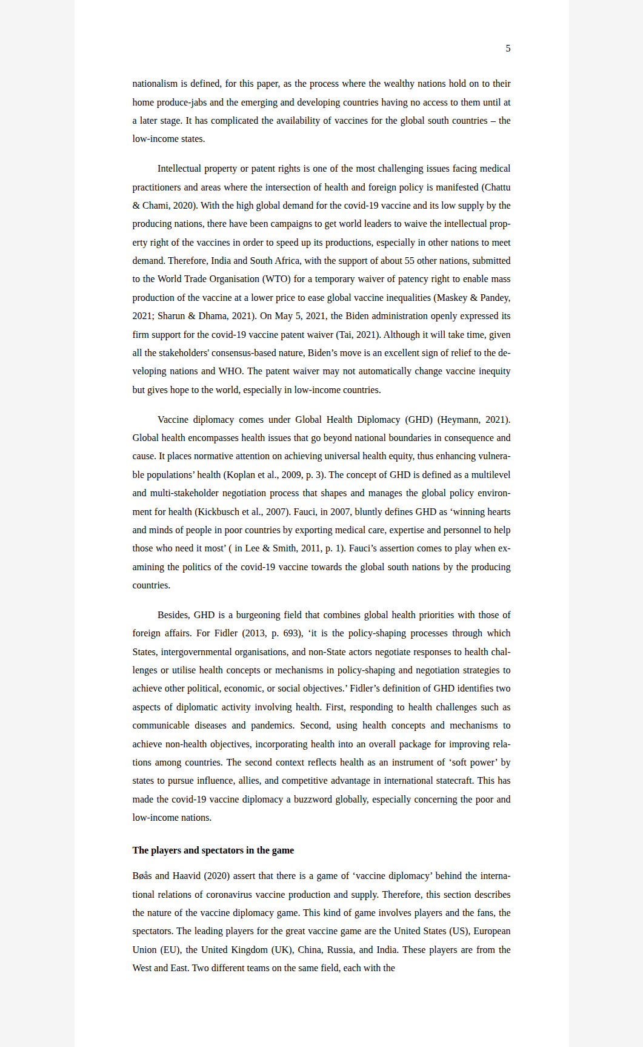5
nationalism is defined, for this paper, as the process where the wealthy nations hold on to their home produce-jabs and the emerging and developing countries having no access to them until at a later stage. It has complicated the availability of vaccines for the global south countries – the low-income states.
Intellectual property or patent rights is one of the most challenging issues facing medical practitioners and areas where the intersection of health and foreign policy is manifested (Chattu & Chami, 2020). With the high global demand for the covid-19 vaccine and its low supply by the producing nations, there have been campaigns to get world leaders to waive the intellectual property right of the vaccines in order to speed up its productions, especially in other nations to meet demand. Therefore, India and South Africa, with the support of about 55 other nations, submitted to the World Trade Organisation (WTO) for a temporary waiver of patency right to enable mass production of the vaccine at a lower price to ease global vaccine inequalities (Maskey & Pandey, 2021; Sharun & Dhama, 2021). On May 5, 2021, the Biden administration openly expressed its firm support for the covid-19 vaccine patent waiver (Tai, 2021). Although it will take time, given all the stakeholders' consensus-based nature, Biden’s move is an excellent sign of relief to the developing nations and WHO. The patent waiver may not automatically change vaccine inequity but gives hope to the world, especially in low-income countries.
Vaccine diplomacy comes under Global Health Diplomacy (GHD) (Heymann, 2021). Global health encompasses health issues that go beyond national boundaries in consequence and cause. It places normative attention on achieving universal health equity, thus enhancing vulnerable populations’ health (Koplan et al., 2009, p. 3). The concept of GHD is defined as a multilevel and multi-stakeholder negotiation process that shapes and manages the global policy environment for health (Kickbusch et al., 2007). Fauci, in 2007, bluntly defines GHD as ‘winning hearts and minds of people in poor countries by exporting medical care, expertise and personnel to help those who need it most’ ( in Lee & Smith, 2011, p. 1). Fauci’s assertion comes to play when examining the politics of the covid-19 vaccine towards the global south nations by the producing countries.
Besides, GHD is a burgeoning field that combines global health priorities with those of foreign affairs. For Fidler (2013, p. 693), ‘it is the policy-shaping processes through which States, intergovernmental organisations, and non-State actors negotiate responses to health challenges or utilise health concepts or mechanisms in policy-shaping and negotiation strategies to achieve other political, economic, or social objectives.’ Fidler’s definition of GHD identifies two aspects of diplomatic activity involving health. First, responding to health challenges such as communicable diseases and pandemics. Second, using health concepts and mechanisms to achieve non-health objectives, incorporating health into an overall package for improving relations among countries. The second context reflects health as an instrument of ‘soft power’ by states to pursue influence, allies, and competitive advantage in international statecraft. This has made the covid-19 vaccine diplomacy a buzzword globally, especially concerning the poor and low-income nations.
The players and spectators in the game
Bøås and Haavid (2020) assert that there is a game of ‘vaccine diplomacy’ behind the international relations of coronavirus vaccine production and supply. Therefore, this section describes the nature of the vaccine diplomacy game. This kind of game involves players and the fans, the spectators. The leading players for the great vaccine game are the United States (US), European Union (EU), the United Kingdom (UK), China, Russia, and India. These players are from the West and East. Two different teams on the same field, each with the